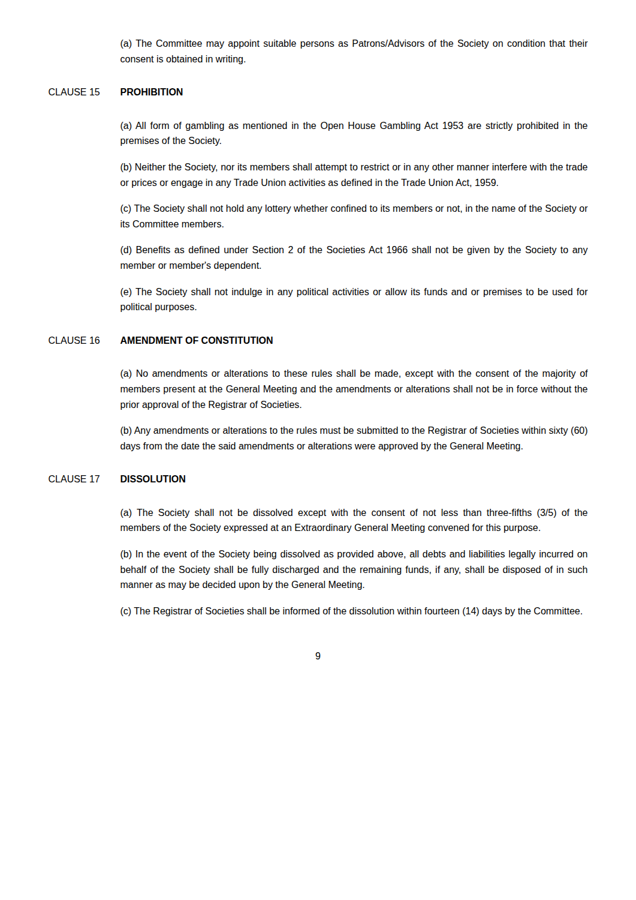(a) The Committee may appoint suitable persons as Patrons/Advisors of the Society on condition that their consent is obtained in writing.
CLAUSE 15
PROHIBITION
(a) All form of gambling as mentioned in the Open House Gambling Act 1953 are strictly prohibited in the premises of the Society.
(b) Neither the Society, nor its members shall attempt to restrict or in any other manner interfere with the trade or prices or engage in any Trade Union activities as defined in the Trade Union Act, 1959.
(c) The Society shall not hold any lottery whether confined to its members or not, in the name of the Society or its Committee members.
(d) Benefits as defined under Section 2 of the Societies Act 1966 shall not be given by the Society to any member or member's dependent.
(e) The Society shall not indulge in any political activities or allow its funds and or premises to be used for political purposes.
CLAUSE 16
AMENDMENT OF CONSTITUTION
(a) No amendments or alterations to these rules shall be made, except with the consent of the majority of members present at the General Meeting and the amendments or alterations shall not be in force without the prior approval of the Registrar of Societies.
(b) Any amendments or alterations to the rules must be submitted to the Registrar of Societies within sixty (60) days from the date the said amendments or alterations were approved by the General Meeting.
CLAUSE 17
DISSOLUTION
(a) The Society shall not be dissolved except with the consent of not less than three-fifths (3/5) of the members of the Society expressed at an Extraordinary General Meeting convened for this purpose.
(b) In the event of the Society being dissolved as provided above, all debts and liabilities legally incurred on behalf of the Society shall be fully discharged and the remaining funds, if any, shall be disposed of in such manner as may be decided upon by the General Meeting.
(c) The Registrar of Societies shall be informed of the dissolution within fourteen (14) days by the Committee.
9